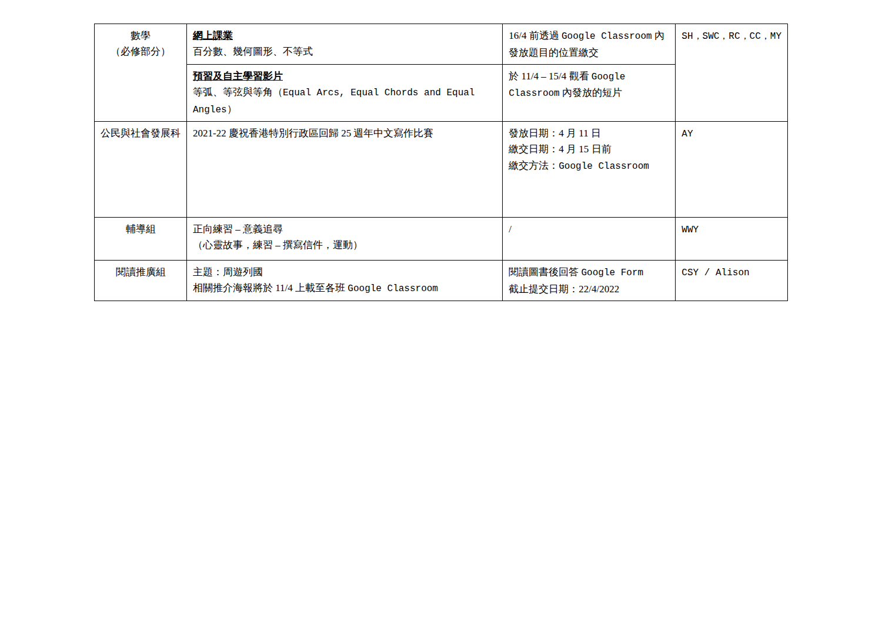| 數學 （必修部分） | 網上課業 百分數、幾何圖形、不等式 | 16/4 前透過 Google Classroom 內發放題目的位置繳交 | SH，SWC，RC，CC，MY |
| 預習及自主學習影片 等弧、等弦與等角（ Equal Arcs, Equal Chords and Equal Angles ） | 於 11/4 – 15/4 觀看 Google Classroom 內發放的短片 |
| 公民與社會發展科 | 2021-22 慶祝香港特別行政區回歸 25 週年中文寫作比賽 | 發放日期：4 月 11 日 繳交日期：4 月 15 日前 繳交方法： Google Classroom | AY |
| 輔導組 | 正向練習 – 意義追尋 （心靈故事，練習 – 撰寫信件，運動） | / | WWY |
| 閱讀推廣組 | 主題：周遊列國 相關推介海報將於 11/4 上載至各班 Google Classroom | 閱讀圖書後回答 Google Form 截止提交日期：22/4/2022 | CSY / Alison |